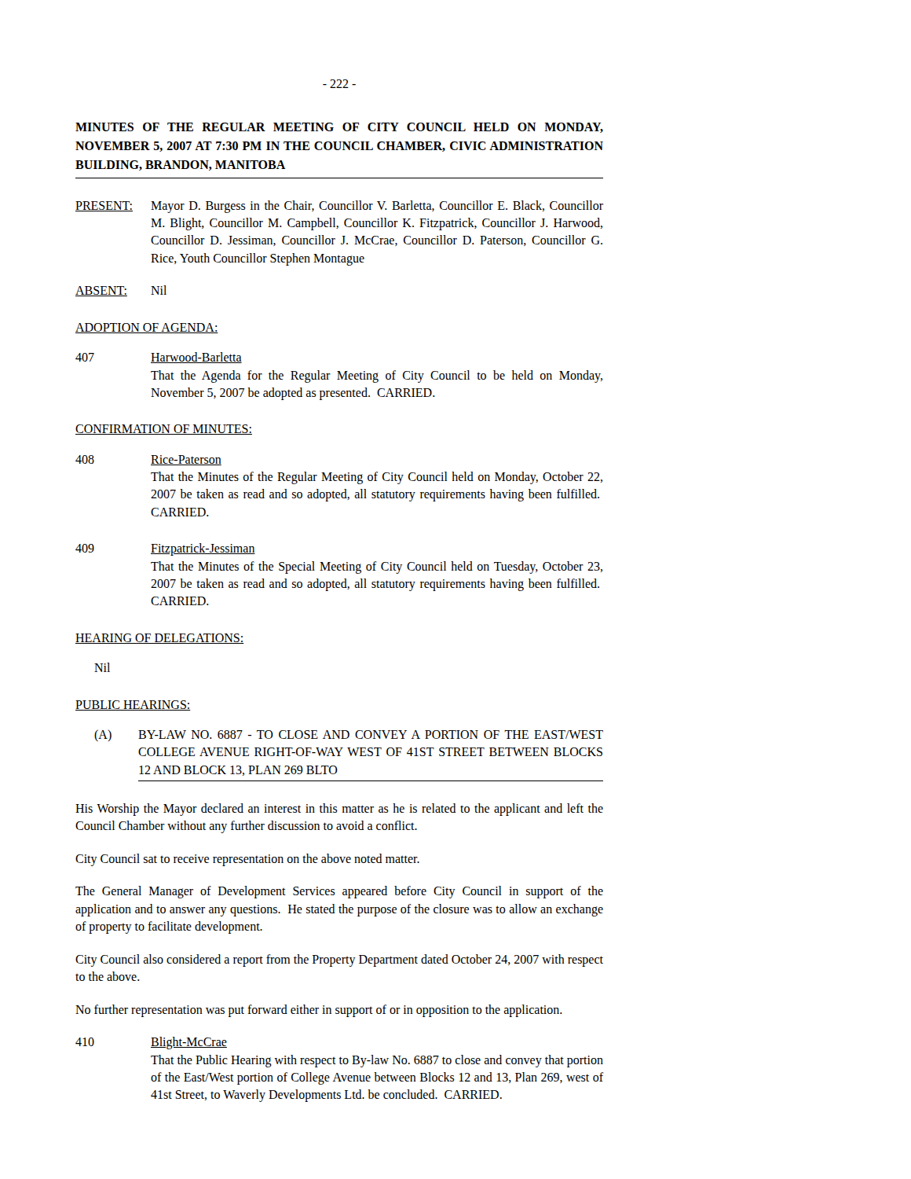- 222 -
Minutes of the Regular Meeting of City Council held on Monday, November 5, 2007 at 7:30 PM in the Council Chamber, Civic Administration Building, Brandon, Manitoba
PRESENT:
Mayor D. Burgess in the Chair, Councillor V. Barletta, Councillor E. Black, Councillor M. Blight, Councillor M. Campbell, Councillor K. Fitzpatrick, Councillor J. Harwood, Councillor D. Jessiman, Councillor J. McCrae, Councillor D. Paterson, Councillor G. Rice, Youth Councillor Stephen Montague
ABSENT:
Nil
Adoption of Agenda:
407
Harwood-Barletta
That the Agenda for the Regular Meeting of City Council to be held on Monday, November 5, 2007 be adopted as presented. CARRIED.
Confirmation of Minutes:
408
Rice-Paterson
That the Minutes of the Regular Meeting of City Council held on Monday, October 22, 2007 be taken as read and so adopted, all statutory requirements having been fulfilled. CARRIED.
409
Fitzpatrick-Jessiman
That the Minutes of the Special Meeting of City Council held on Tuesday, October 23, 2007 be taken as read and so adopted, all statutory requirements having been fulfilled. CARRIED.
Hearing of Delegations:
Nil
Public Hearings:
(A)
By-law No. 6887 - To Close and Convey a Portion of the East/West College Avenue Right-of-Way West of 41st Street Between Blocks 12 and Block 13, Plan 269 BLTO
His Worship the Mayor declared an interest in this matter as he is related to the applicant and left the Council Chamber without any further discussion to avoid a conflict.
City Council sat to receive representation on the above noted matter.
The General Manager of Development Services appeared before City Council in support of the application and to answer any questions. He stated the purpose of the closure was to allow an exchange of property to facilitate development.
City Council also considered a report from the Property Department dated October 24, 2007 with respect to the above.
No further representation was put forward either in support of or in opposition to the application.
410
Blight-McCrae
That the Public Hearing with respect to By-law No. 6887 to close and convey that portion of the East/West portion of College Avenue between Blocks 12 and 13, Plan 269, west of 41st Street, to Waverly Developments Ltd. be concluded. CARRIED.